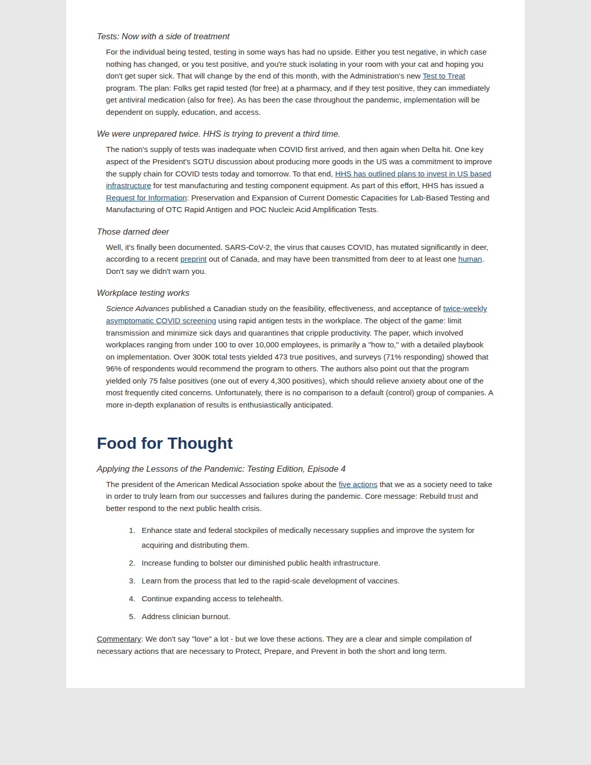Tests: Now with a side of treatment
For the individual being tested, testing in some ways has had no upside. Either you test negative, in which case nothing has changed, or you test positive, and you're stuck isolating in your room with your cat and hoping you don't get super sick. That will change by the end of this month, with the Administration's new Test to Treat program. The plan: Folks get rapid tested (for free) at a pharmacy, and if they test positive, they can immediately get antiviral medication (also for free). As has been the case throughout the pandemic, implementation will be dependent on supply, education, and access.
We were unprepared twice. HHS is trying to prevent a third time.
The nation's supply of tests was inadequate when COVID first arrived, and then again when Delta hit. One key aspect of the President's SOTU discussion about producing more goods in the US was a commitment to improve the supply chain for COVID tests today and tomorrow. To that end, HHS has outlined plans to invest in US based infrastructure for test manufacturing and testing component equipment. As part of this effort, HHS has issued a Request for Information: Preservation and Expansion of Current Domestic Capacities for Lab-Based Testing and Manufacturing of OTC Rapid Antigen and POC Nucleic Acid Amplification Tests.
Those darned deer
Well, it's finally been documented. SARS-CoV-2, the virus that causes COVID, has mutated significantly in deer, according to a recent preprint out of Canada, and may have been transmitted from deer to at least one human. Don't say we didn't warn you.
Workplace testing works
Science Advances published a Canadian study on the feasibility, effectiveness, and acceptance of twice-weekly asymptomatic COVID screening using rapid antigen tests in the workplace. The object of the game: limit transmission and minimize sick days and quarantines that cripple productivity. The paper, which involved workplaces ranging from under 100 to over 10,000 employees, is primarily a "how to," with a detailed playbook on implementation. Over 300K total tests yielded 473 true positives, and surveys (71% responding) showed that 96% of respondents would recommend the program to others. The authors also point out that the program yielded only 75 false positives (one out of every 4,300 positives), which should relieve anxiety about one of the most frequently cited concerns. Unfortunately, there is no comparison to a default (control) group of companies. A more in-depth explanation of results is enthusiastically anticipated.
Food for Thought
Applying the Lessons of the Pandemic: Testing Edition, Episode 4
The president of the American Medical Association spoke about the five actions that we as a society need to take in order to truly learn from our successes and failures during the pandemic. Core message: Rebuild trust and better respond to the next public health crisis.
Enhance state and federal stockpiles of medically necessary supplies and improve the system for acquiring and distributing them.
Increase funding to bolster our diminished public health infrastructure.
Learn from the process that led to the rapid-scale development of vaccines.
Continue expanding access to telehealth.
Address clinician burnout.
Commentary: We don't say "love" a lot - but we love these actions. They are a clear and simple compilation of necessary actions that are necessary to Protect, Prepare, and Prevent in both the short and long term.